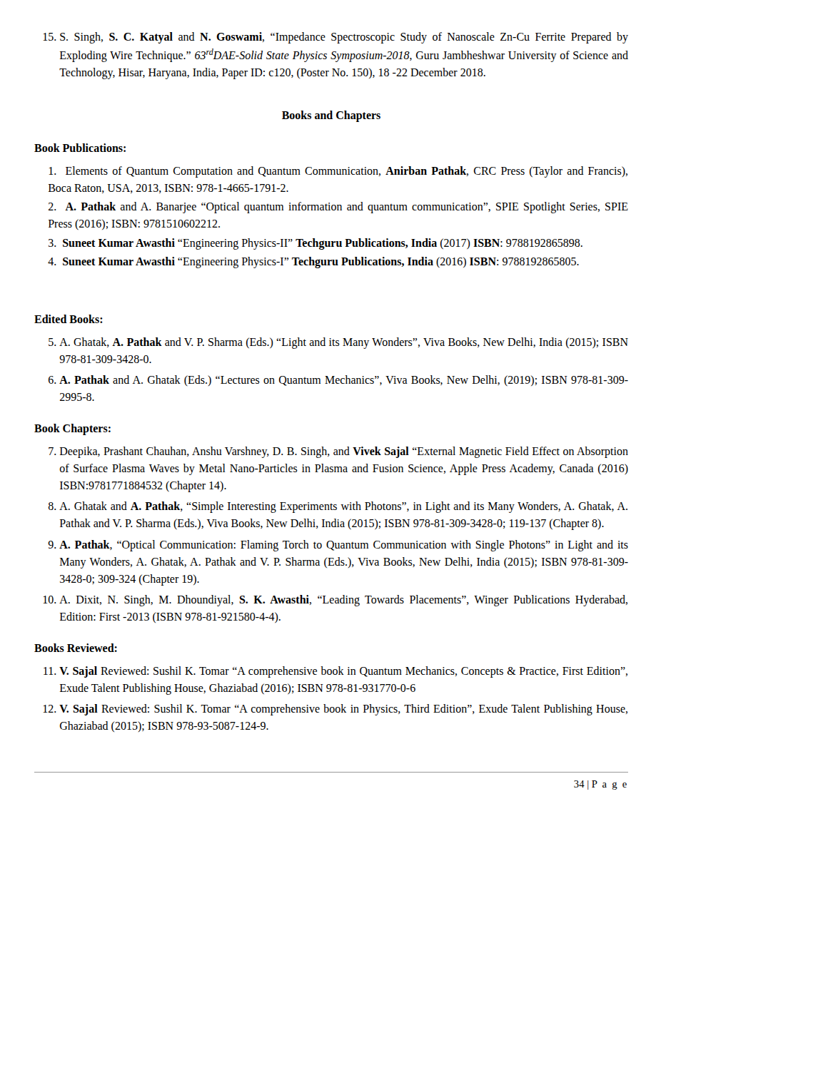S. Singh, S. C. Katyal and N. Goswami, “Impedance Spectroscopic Study of Nanoscale Zn-Cu Ferrite Prepared by Exploding Wire Technique.” 63rdDAE-Solid State Physics Symposium-2018, Guru Jambheshwar University of Science and Technology, Hisar, Haryana, India, Paper ID: c120, (Poster No. 150), 18 -22 December 2018.
Books and Chapters
Book Publications:
1. Elements of Quantum Computation and Quantum Communication, Anirban Pathak, CRC Press (Taylor and Francis), Boca Raton, USA, 2013, ISBN: 978-1-4665-1791-2.
2. A. Pathak and A. Banarjee “Optical quantum information and quantum communication”, SPIE Spotlight Series, SPIE Press (2016); ISBN: 9781510602212.
3. Suneet Kumar Awasthi “Engineering Physics-II” Techguru Publications, India (2017) ISBN: 9788192865898.
4. Suneet Kumar Awasthi “Engineering Physics-I” Techguru Publications, India (2016) ISBN: 9788192865805.
Edited Books:
A. Ghatak, A. Pathak and V. P. Sharma (Eds.) “Light and its Many Wonders”, Viva Books, New Delhi, India (2015); ISBN 978-81-309-3428-0.
A. Pathak and A. Ghatak (Eds.) “Lectures on Quantum Mechanics”, Viva Books, New Delhi, (2019); ISBN 978-81-309-2995-8.
Book Chapters:
Deepika, Prashant Chauhan, Anshu Varshney, D. B. Singh, and Vivek Sajal “External Magnetic Field Effect on Absorption of Surface Plasma Waves by Metal Nano-Particles in Plasma and Fusion Science, Apple Press Academy, Canada (2016) ISBN:9781771884532 (Chapter 14).
A. Ghatak and A. Pathak, “Simple Interesting Experiments with Photons”, in Light and its Many Wonders, A. Ghatak, A. Pathak and V. P. Sharma (Eds.), Viva Books, New Delhi, India (2015); ISBN 978-81-309-3428-0; 119-137 (Chapter 8).
A. Pathak, “Optical Communication: Flaming Torch to Quantum Communication with Single Photons” in Light and its Many Wonders, A. Ghatak, A. Pathak and V. P. Sharma (Eds.), Viva Books, New Delhi, India (2015); ISBN 978-81-309-3428-0; 309-324 (Chapter 19).
A. Dixit, N. Singh, M. Dhoundiyal, S. K. Awasthi, “Leading Towards Placements”, Winger Publications Hyderabad, Edition: First -2013 (ISBN 978-81-921580-4-4).
Books Reviewed:
V. Sajal Reviewed: Sushil K. Tomar “A comprehensive book in Quantum Mechanics, Concepts & Practice, First Edition”, Exude Talent Publishing House, Ghaziabad (2016); ISBN 978-81-931770-0-6
V. Sajal Reviewed: Sushil K. Tomar “A comprehensive book in Physics, Third Edition”, Exude Talent Publishing House, Ghaziabad (2015); ISBN 978-93-5087-124-9.
34 | P a g e